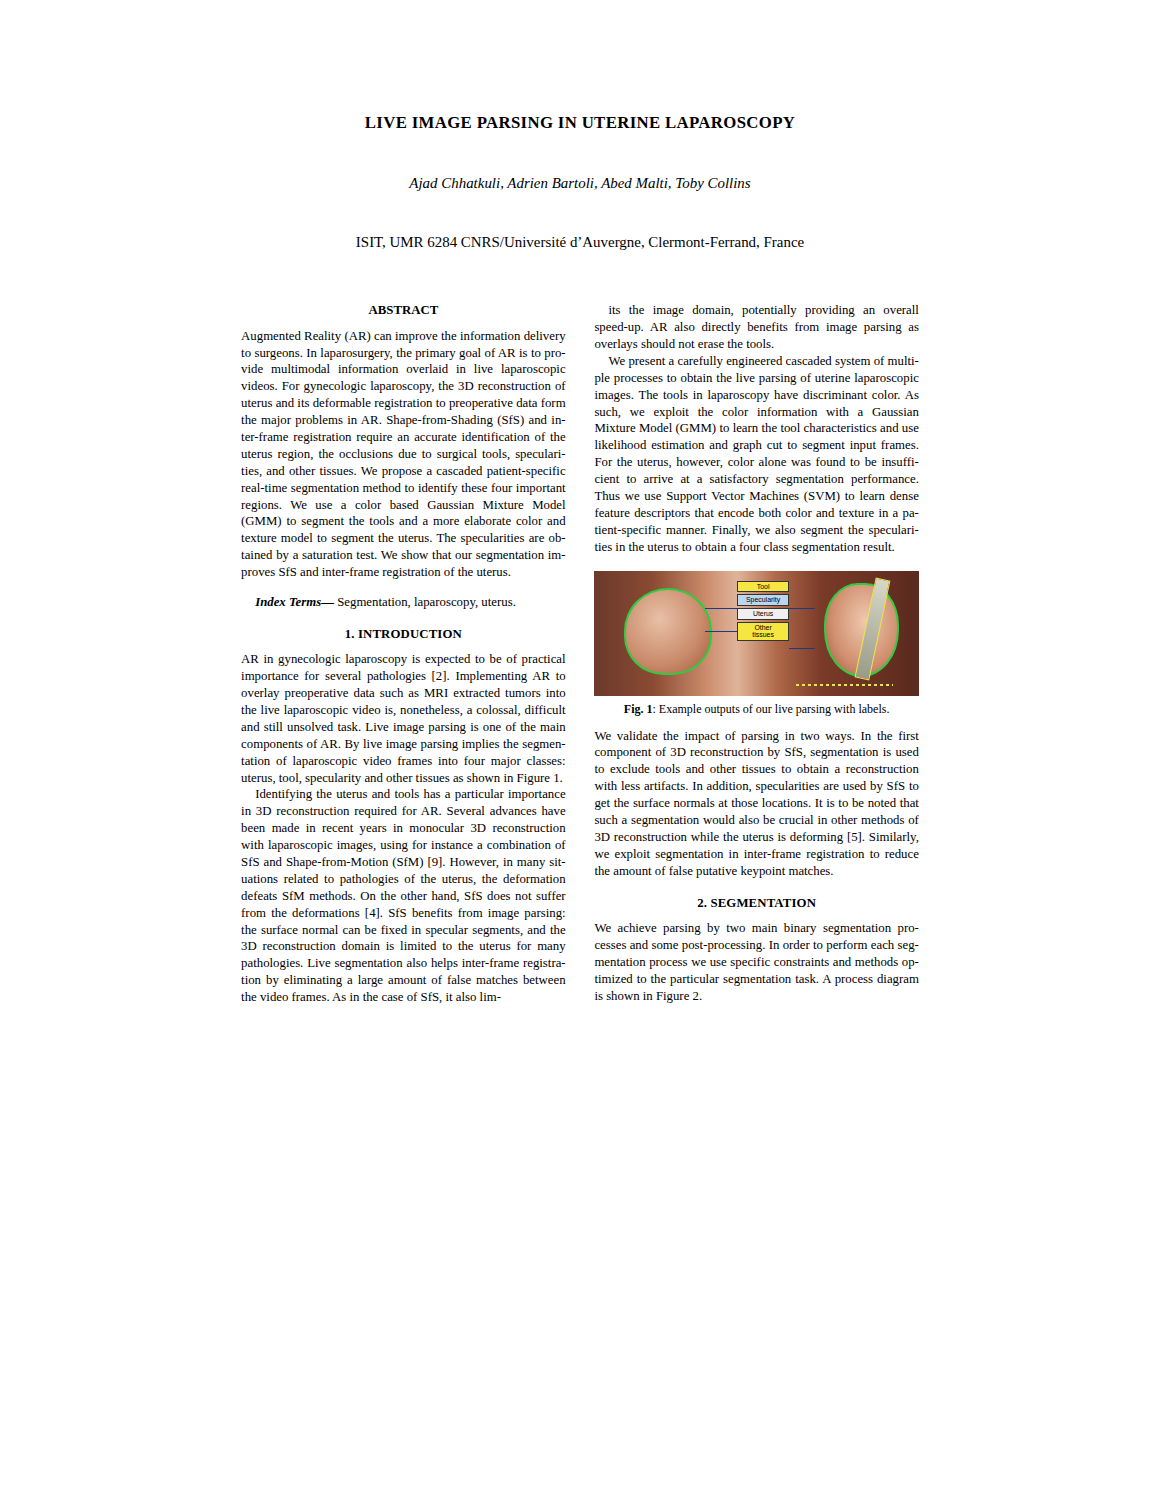LIVE IMAGE PARSING IN UTERINE LAPAROSCOPY
Ajad Chhatkuli, Adrien Bartoli, Abed Malti, Toby Collins
ISIT, UMR 6284 CNRS/Université d’Auvergne, Clermont-Ferrand, France
Abstract
Augmented Reality (AR) can improve the information delivery to surgeons. In laparosurgery, the primary goal of AR is to provide multimodal information overlaid in live laparoscopic videos. For gynecologic laparoscopy, the 3D reconstruction of uterus and its deformable registration to preoperative data form the major problems in AR. Shape-from-Shading (SfS) and inter-frame registration require an accurate identification of the uterus region, the occlusions due to surgical tools, specularities, and other tissues. We propose a cascaded patient-specific real-time segmentation method to identify these four important regions. We use a color based Gaussian Mixture Model (GMM) to segment the tools and a more elaborate color and texture model to segment the uterus. The specularities are obtained by a saturation test. We show that our segmentation improves SfS and inter-frame registration of the uterus.
Index Terms— Segmentation, laparoscopy, uterus.
1. Introduction
AR in gynecologic laparoscopy is expected to be of practical importance for several pathologies [2]. Implementing AR to overlay preoperative data such as MRI extracted tumors into the live laparoscopic video is, nonetheless, a colossal, difficult and still unsolved task. Live image parsing is one of the main components of AR. By live image parsing implies the segmentation of laparoscopic video frames into four major classes: uterus, tool, specularity and other tissues as shown in Figure 1.
Identifying the uterus and tools has a particular importance in 3D reconstruction required for AR. Several advances have been made in recent years in monocular 3D reconstruction with laparoscopic images, using for instance a combination of SfS and Shape-from-Motion (SfM) [9]. However, in many situations related to pathologies of the uterus, the deformation defeats SfM methods. On the other hand, SfS does not suffer from the deformations [4]. SfS benefits from image parsing: the surface normal can be fixed in specular segments, and the 3D reconstruction domain is limited to the uterus for many pathologies. Live segmentation also helps inter-frame registration by eliminating a large amount of false matches between the video frames. As in the case of SfS, it also lim-
its the image domain, potentially providing an overall speed-up. AR also directly benefits from image parsing as overlays should not erase the tools.
We present a carefully engineered cascaded system of multiple processes to obtain the live parsing of uterine laparoscopic images. The tools in laparoscopy have discriminant color. As such, we exploit the color information with a Gaussian Mixture Model (GMM) to learn the tool characteristics and use likelihood estimation and graph cut to segment input frames. For the uterus, however, color alone was found to be insufficient to arrive at a satisfactory segmentation performance. Thus we use Support Vector Machines (SVM) to learn dense feature descriptors that encode both color and texture in a patient-specific manner. Finally, we also segment the specularities in the uterus to obtain a four class segmentation result.
Tool
Specularity
Uterus
Other
tissues
Fig. 1: Example outputs of our live parsing with labels.
We validate the impact of parsing in two ways. In the first component of 3D reconstruction by SfS, segmentation is used to exclude tools and other tissues to obtain a reconstruction with less artifacts. In addition, specularities are used by SfS to get the surface normals at those locations. It is to be noted that such a segmentation would also be crucial in other methods of 3D reconstruction while the uterus is deforming [5]. Similarly, we exploit segmentation in inter-frame registration to reduce the amount of false putative keypoint matches.
2. Segmentation
We achieve parsing by two main binary segmentation processes and some post-processing. In order to perform each segmentation process we use specific constraints and methods optimized to the particular segmentation task. A process diagram is shown in Figure 2.